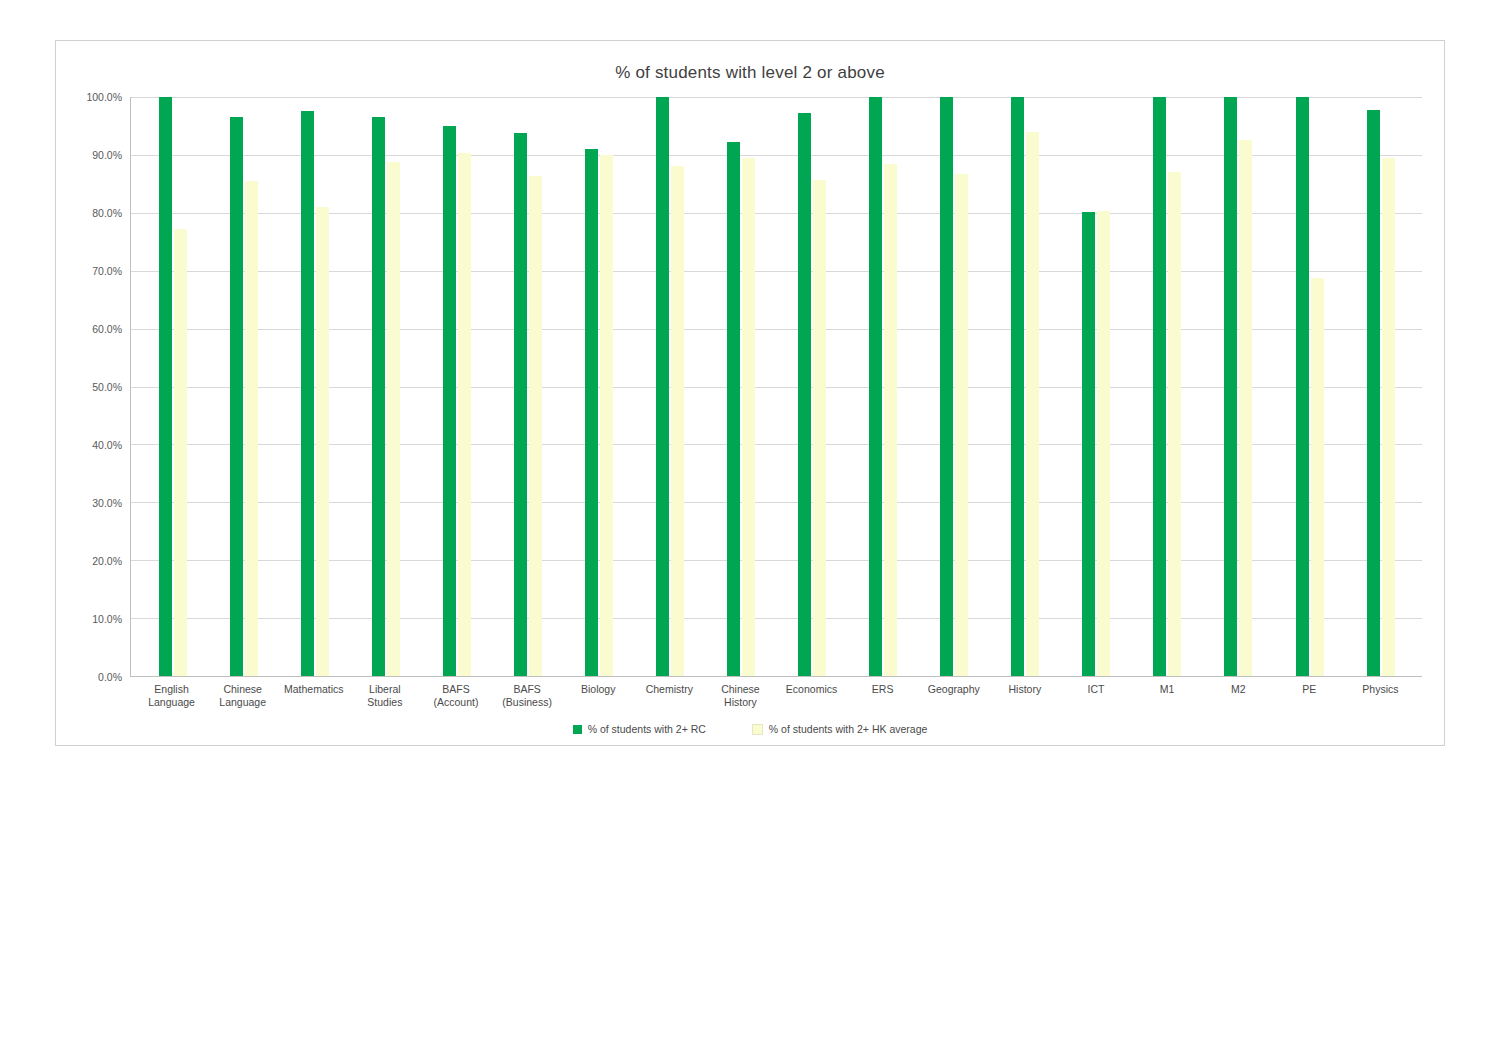% of students with level 2 or above
100.0% 90.0% 80.0% 70.0% 60.0% 50.0% 40.0% 30.0% 20.0% 10.0% 0.0%
English
Language
Chinese
Language
Mathematics
Liberal
Studies
BAFS
(Account)
BAFS
(Business)
Biology
Chemistry
Chinese
History
Economics
ERS
Geography
History
ICT
M1
M2
PE
Physics
% of students with 2+ RC
% of students with 2+ HK average